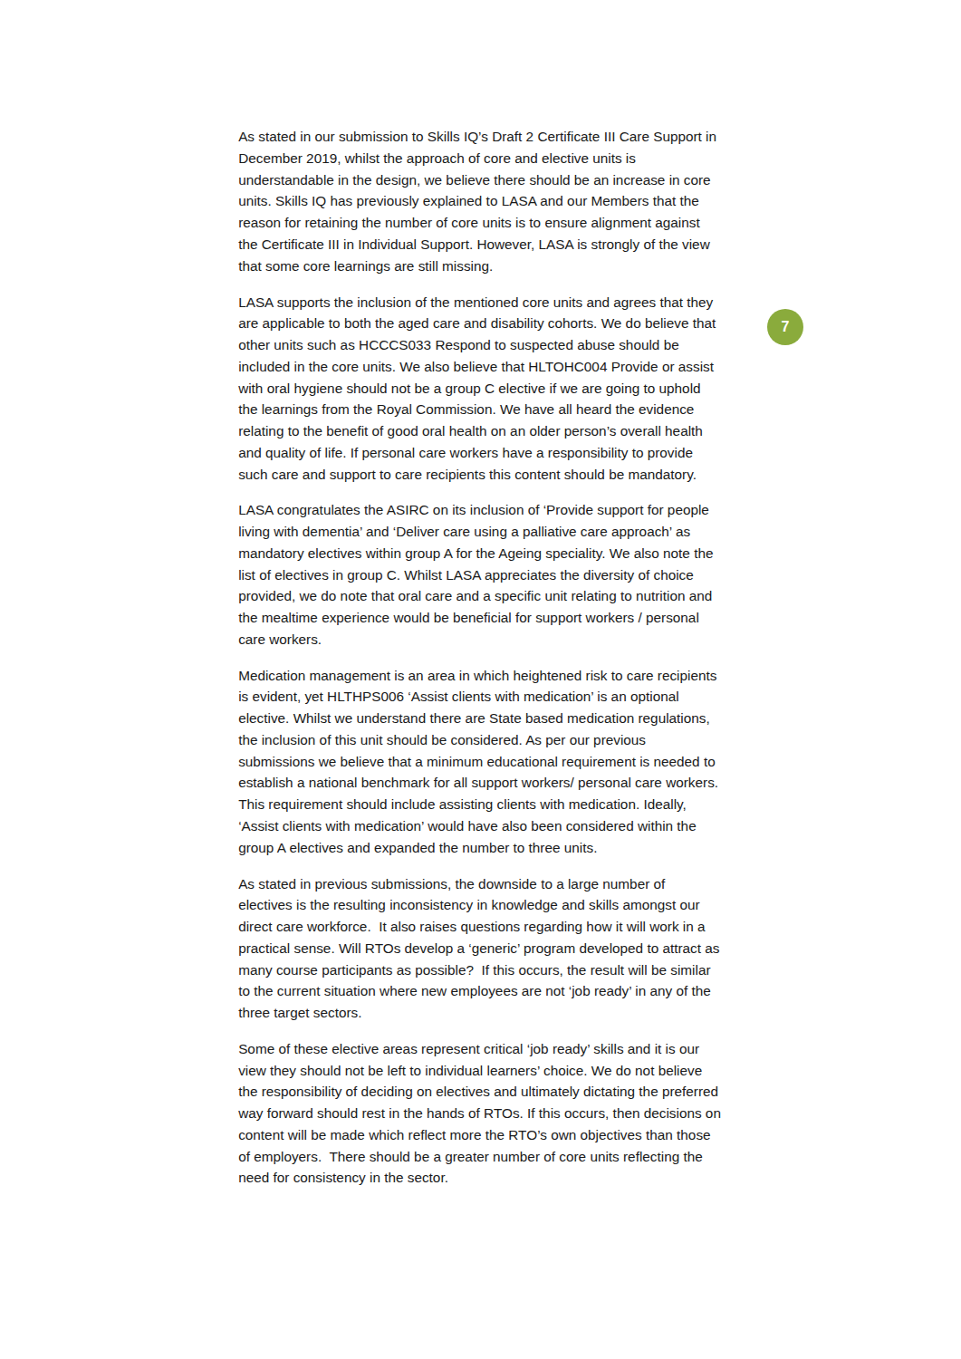7
As stated in our submission to Skills IQ’s Draft 2 Certificate III Care Support in December 2019, whilst the approach of core and elective units is understandable in the design, we believe there should be an increase in core units. Skills IQ has previously explained to LASA and our Members that the reason for retaining the number of core units is to ensure alignment against the Certificate III in Individual Support. However, LASA is strongly of the view that some core learnings are still missing.
LASA supports the inclusion of the mentioned core units and agrees that they are applicable to both the aged care and disability cohorts. We do believe that other units such as HCCCS033 Respond to suspected abuse should be included in the core units. We also believe that HLTOHC004 Provide or assist with oral hygiene should not be a group C elective if we are going to uphold the learnings from the Royal Commission. We have all heard the evidence relating to the benefit of good oral health on an older person’s overall health and quality of life. If personal care workers have a responsibility to provide such care and support to care recipients this content should be mandatory.
LASA congratulates the ASIRC on its inclusion of ‘Provide support for people living with dementia’ and ‘Deliver care using a palliative care approach’ as mandatory electives within group A for the Ageing speciality. We also note the list of electives in group C. Whilst LASA appreciates the diversity of choice provided, we do note that oral care and a specific unit relating to nutrition and the mealtime experience would be beneficial for support workers / personal care workers.
Medication management is an area in which heightened risk to care recipients is evident, yet HLTHPS006 ‘Assist clients with medication’ is an optional elective. Whilst we understand there are State based medication regulations, the inclusion of this unit should be considered. As per our previous submissions we believe that a minimum educational requirement is needed to establish a national benchmark for all support workers/ personal care workers. This requirement should include assisting clients with medication. Ideally, ‘Assist clients with medication’ would have also been considered within the group A electives and expanded the number to three units.
As stated in previous submissions, the downside to a large number of electives is the resulting inconsistency in knowledge and skills amongst our direct care workforce. It also raises questions regarding how it will work in a practical sense. Will RTOs develop a ‘generic’ program developed to attract as many course participants as possible? If this occurs, the result will be similar to the current situation where new employees are not ‘job ready’ in any of the three target sectors.
Some of these elective areas represent critical ‘job ready’ skills and it is our view they should not be left to individual learners’ choice. We do not believe the responsibility of deciding on electives and ultimately dictating the preferred way forward should rest in the hands of RTOs. If this occurs, then decisions on content will be made which reflect more the RTO’s own objectives than those of employers. There should be a greater number of core units reflecting the need for consistency in the sector.